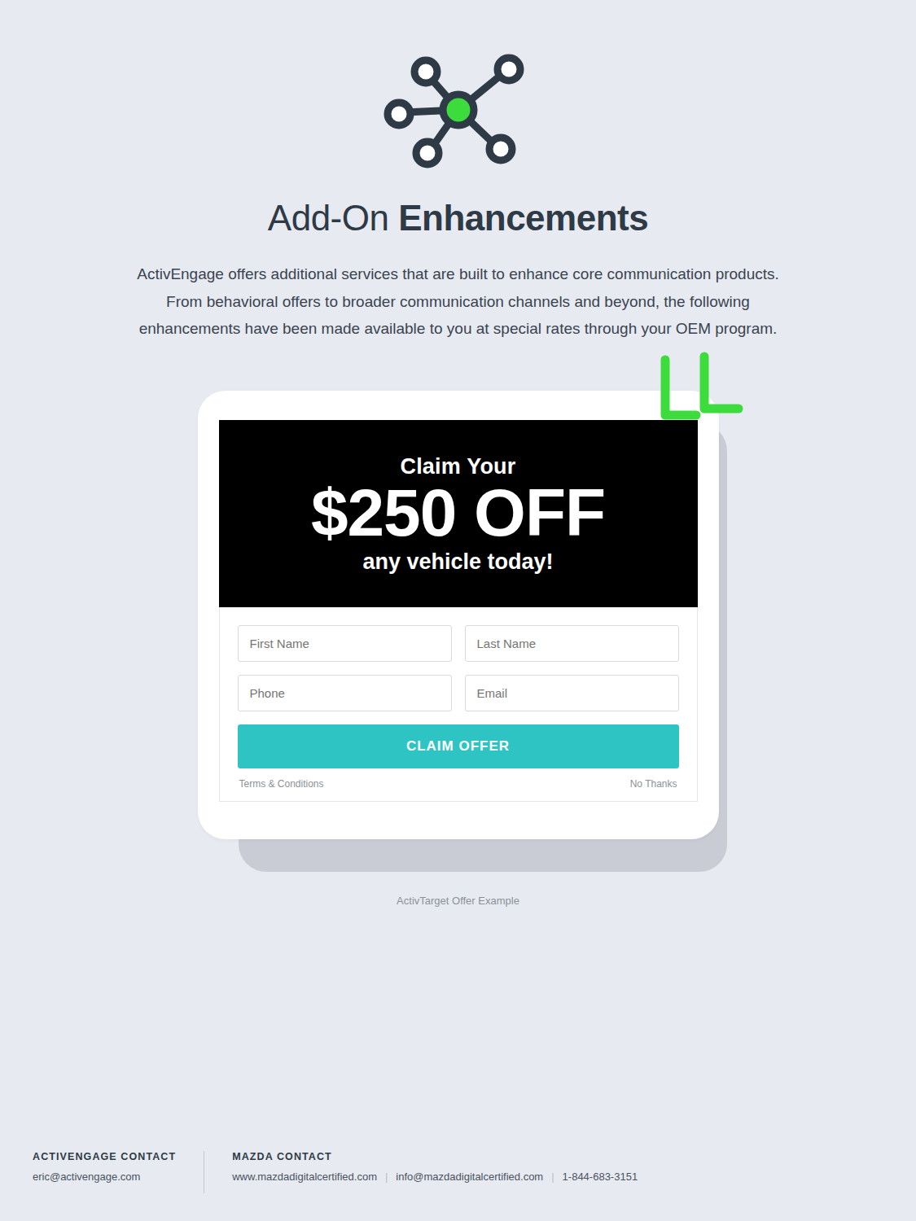Add-On Enhancements
ActivEngage offers additional services that are built to enhance core communication products. From behavioral offers to broader communication channels and beyond, the following enhancements have been made available to you at special rates through your OEM program.
Claim Your
$250 OFF
any vehicle today!
CLAIM OFFER
Terms & Conditions No Thanks
ActivTarget Offer Example
ACTIVENGAGE CONTACT
eric@activengage.com
MAZDA CONTACT
www.mazdadigitalcertified.com|info@mazdadigitalcertified.com|1-844-683-3151